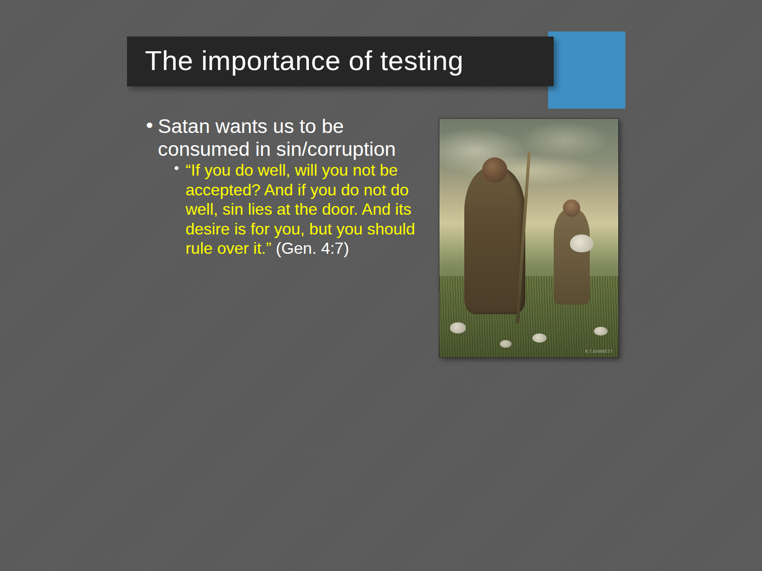The importance of testing
Satan wants us to be consumed in sin/corruption
“If you do well, will you not be accepted? And if you do not do well, sin lies at the door. And its desire is for you, but you should rule over it.” (Gen. 4:7)
R.T.BARRETT